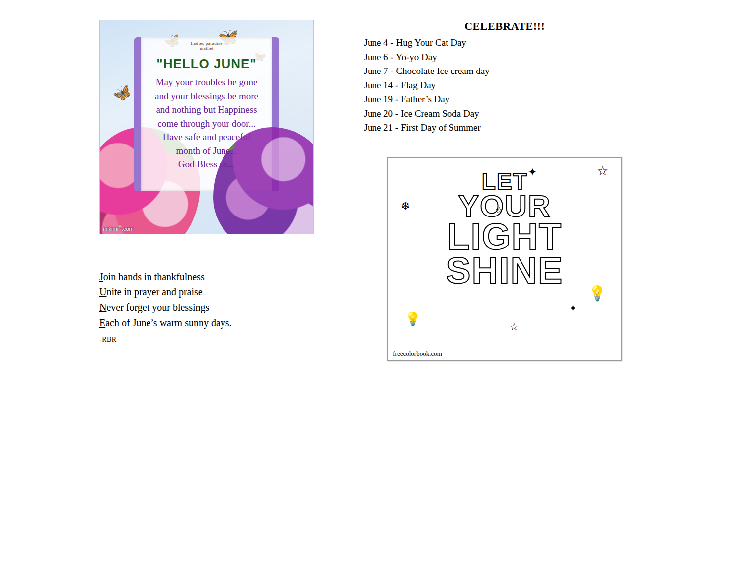🦋 🦋 🦋 🦋
Ladies paradise
mathet
"HELLO JUNE"
May your troubles be gone
and your blessings be more
and nothing but Happiness
come through your door...
Have safe and peaceful
month of June...
God Bless us...
mikimi®.com
Join hands in thankfulness
Unite in prayer and praise
Never forget your blessings
Each of June’s warm sunny days.
-RBR
CELEBRATE!!!
June 4 - Hug Your Cat Day
June 6 - Yo-yo Day
June 7 - Chocolate Ice cream day
June 14 - Flag Day
June 19 - Father’s Day
June 20 - Ice Cream Soda Day
June 21 - First Day of Summer
✦ ☆ ❄ ☆ 💡 💡 ☆ ✦
LET
YOUR
LIGHT
SHINE
freecolorbook.com